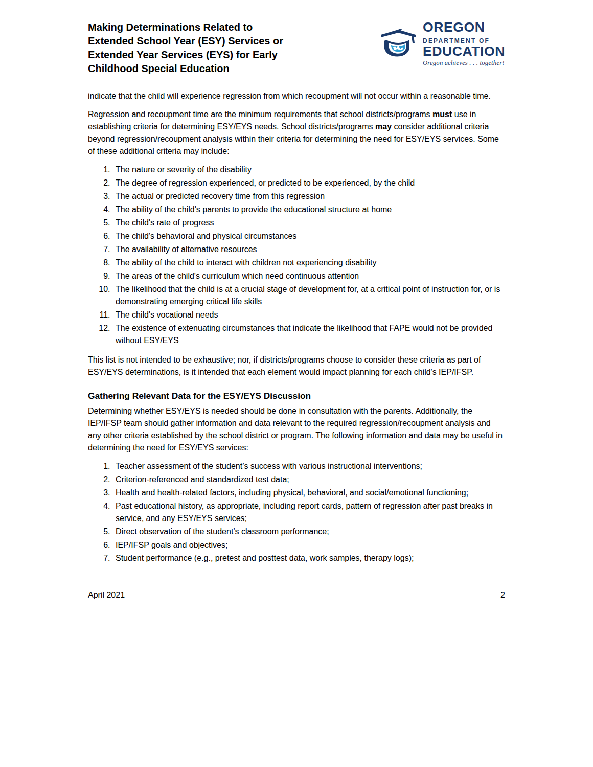Making Determinations Related to
Extended School Year (ESY) Services or
Extended Year Services (EYS) for Early
Childhood Special Education
OREGON
DEPARTMENT OF EDUCATION Oregon achieves . . . together!
indicate that the child will experience regression from which recoupment will not occur within a reasonable time.
Regression and recoupment time are the minimum requirements that school districts/programs must use in establishing criteria for determining ESY/EYS needs. School districts/programs may consider additional criteria beyond regression/recoupment analysis within their criteria for determining the need for ESY/EYS services. Some of these additional criteria may include:
The nature or severity of the disability
The degree of regression experienced, or predicted to be experienced, by the child
The actual or predicted recovery time from this regression
The ability of the child's parents to provide the educational structure at home
The child's rate of progress
The child's behavioral and physical circumstances
The availability of alternative resources
The ability of the child to interact with children not experiencing disability
The areas of the child's curriculum which need continuous attention
The likelihood that the child is at a crucial stage of development for, at a critical point of instruction for, or is demonstrating emerging critical life skills
The child's vocational needs
The existence of extenuating circumstances that indicate the likelihood that FAPE would not be provided without ESY/EYS
This list is not intended to be exhaustive; nor, if districts/programs choose to consider these criteria as part of ESY/EYS determinations, is it intended that each element would impact planning for each child's IEP/IFSP.
Gathering Relevant Data for the ESY/EYS Discussion
Determining whether ESY/EYS is needed should be done in consultation with the parents. Additionally, the IEP/IFSP team should gather information and data relevant to the required regression/recoupment analysis and any other criteria established by the school district or program. The following information and data may be useful in determining the need for ESY/EYS services:
Teacher assessment of the student’s success with various instructional interventions;
Criterion-referenced and standardized test data;
Health and health-related factors, including physical, behavioral, and social/emotional functioning;
Past educational history, as appropriate, including report cards, pattern of regression after past breaks in service, and any ESY/EYS services;
Direct observation of the student’s classroom performance;
IEP/IFSP goals and objectives;
Student performance (e.g., pretest and posttest data, work samples, therapy logs);
April 2021 2